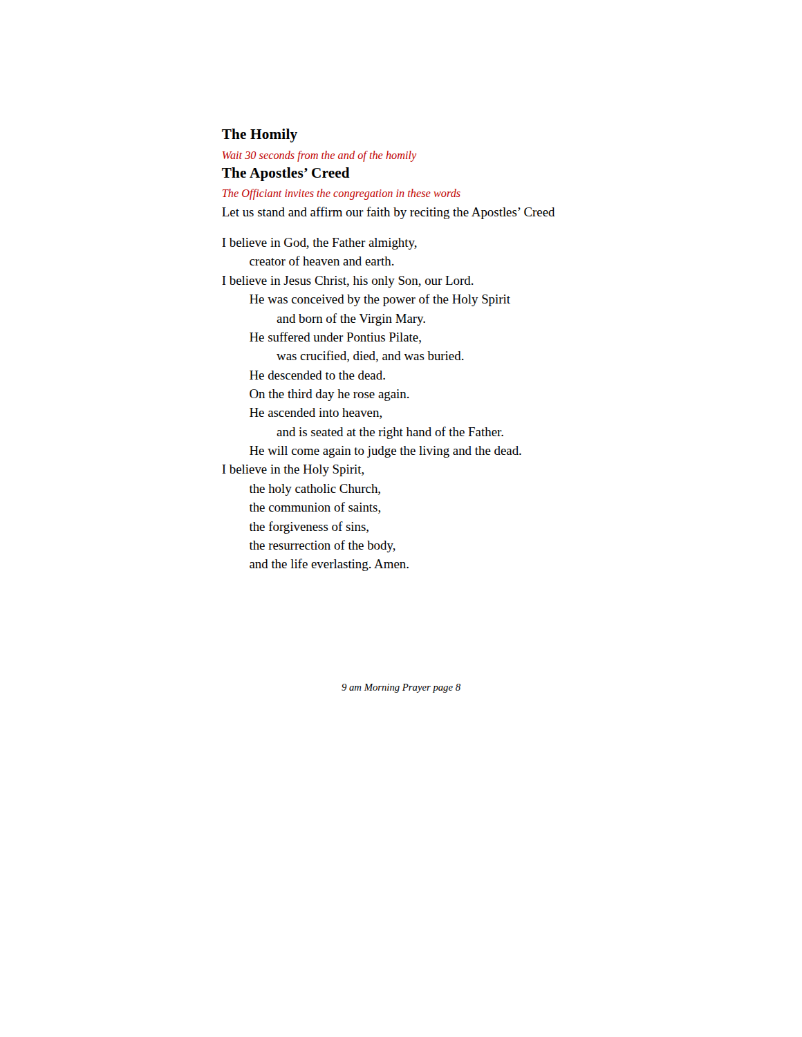The Homily
Wait 30 seconds from the and of the homily
The Apostles’ Creed
The Officiant invites the congregation in these words
Let us stand and affirm our faith by reciting the Apostles’ Creed
I believe in God, the Father almighty, creator of heaven and earth. I believe in Jesus Christ, his only Son, our Lord. He was conceived by the power of the Holy Spirit and born of the Virgin Mary. He suffered under Pontius Pilate, was crucified, died, and was buried. He descended to the dead. On the third day he rose again. He ascended into heaven, and is seated at the right hand of the Father. He will come again to judge the living and the dead. I believe in the Holy Spirit, the holy catholic Church, the communion of saints, the forgiveness of sins, the resurrection of the body, and the life everlasting. Amen.
9 am Morning Prayer page 8